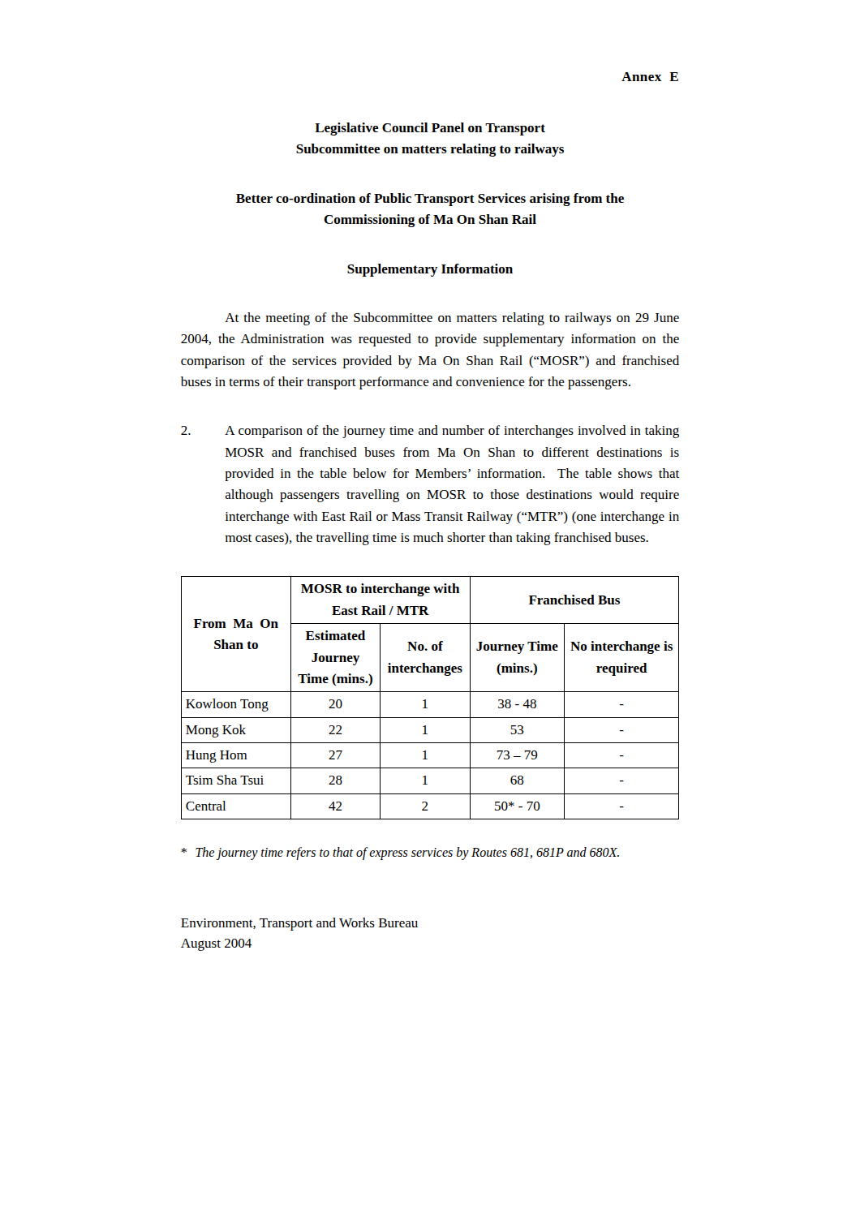Annex E
Legislative Council Panel on Transport
Subcommittee on matters relating to railways
Better co-ordination of Public Transport Services arising from the
Commissioning of Ma On Shan Rail
Supplementary Information
At the meeting of the Subcommittee on matters relating to railways on 29 June 2004, the Administration was requested to provide supplementary information on the comparison of the services provided by Ma On Shan Rail (“MOSR”) and franchised buses in terms of their transport performance and convenience for the passengers.
2.
A comparison of the journey time and number of interchanges involved in taking MOSR and franchised buses from Ma On Shan to different destinations is provided in the table below for Members’ information. The table shows that although passengers travelling on MOSR to those destinations would require interchange with East Rail or Mass Transit Railway (“MTR”) (one interchange in most cases), the travelling time is much shorter than taking franchised buses.
| From Ma On Shan to | MOSR to interchange with East Rail / MTR | Franchised Bus |
| --- | --- | --- |
| Estimated Journey Time (mins.) | No. of interchanges | Journey Time (mins.) | No interchange is required |
| Kowloon Tong | 20 | 1 | 38 - 48 | - |
| Mong Kok | 22 | 1 | 53 | - |
| Hung Hom | 27 | 1 | 73 – 79 | - |
| Tsim Sha Tsui | 28 | 1 | 68 | - |
| Central | 42 | 2 | 50* - 70 | - |
*The journey time refers to that of express services by Routes 681, 681P and 680X.
Environment, Transport and Works Bureau
August 2004